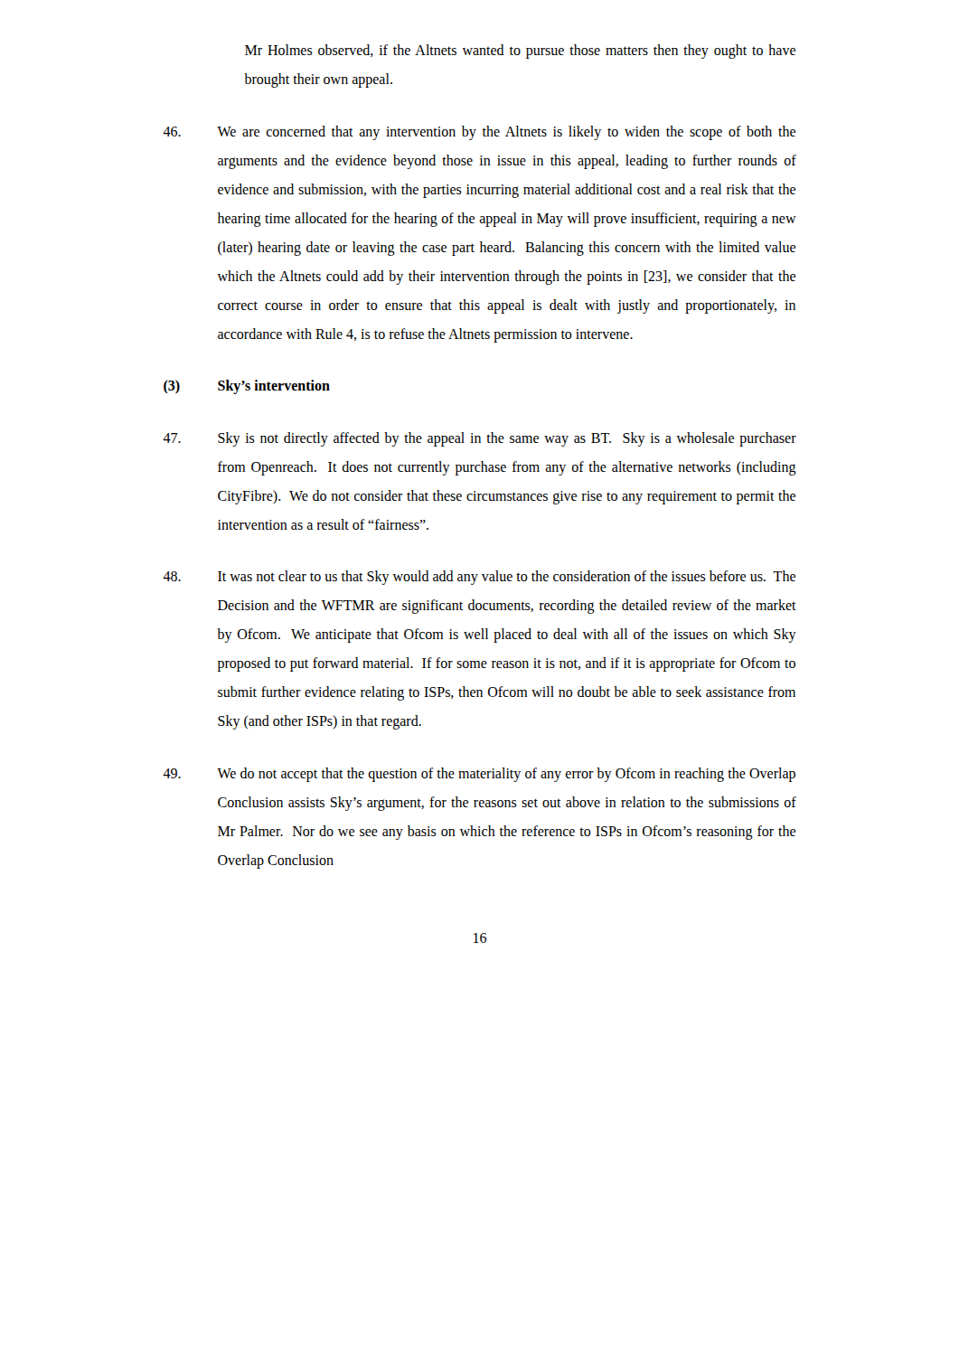Mr Holmes observed, if the Altnets wanted to pursue those matters then they ought to have brought their own appeal.
46.
We are concerned that any intervention by the Altnets is likely to widen the scope of both the arguments and the evidence beyond those in issue in this appeal, leading to further rounds of evidence and submission, with the parties incurring material additional cost and a real risk that the hearing time allocated for the hearing of the appeal in May will prove insufficient, requiring a new (later) hearing date or leaving the case part heard. Balancing this concern with the limited value which the Altnets could add by their intervention through the points in [23], we consider that the correct course in order to ensure that this appeal is dealt with justly and proportionately, in accordance with Rule 4, is to refuse the Altnets permission to intervene.
(3)
Sky’s intervention
47.
Sky is not directly affected by the appeal in the same way as BT. Sky is a wholesale purchaser from Openreach. It does not currently purchase from any of the alternative networks (including CityFibre). We do not consider that these circumstances give rise to any requirement to permit the intervention as a result of “fairness”.
48.
It was not clear to us that Sky would add any value to the consideration of the issues before us. The Decision and the WFTMR are significant documents, recording the detailed review of the market by Ofcom. We anticipate that Ofcom is well placed to deal with all of the issues on which Sky proposed to put forward material. If for some reason it is not, and if it is appropriate for Ofcom to submit further evidence relating to ISPs, then Ofcom will no doubt be able to seek assistance from Sky (and other ISPs) in that regard.
49.
We do not accept that the question of the materiality of any error by Ofcom in reaching the Overlap Conclusion assists Sky’s argument, for the reasons set out above in relation to the submissions of Mr Palmer. Nor do we see any basis on which the reference to ISPs in Ofcom’s reasoning for the Overlap Conclusion
16